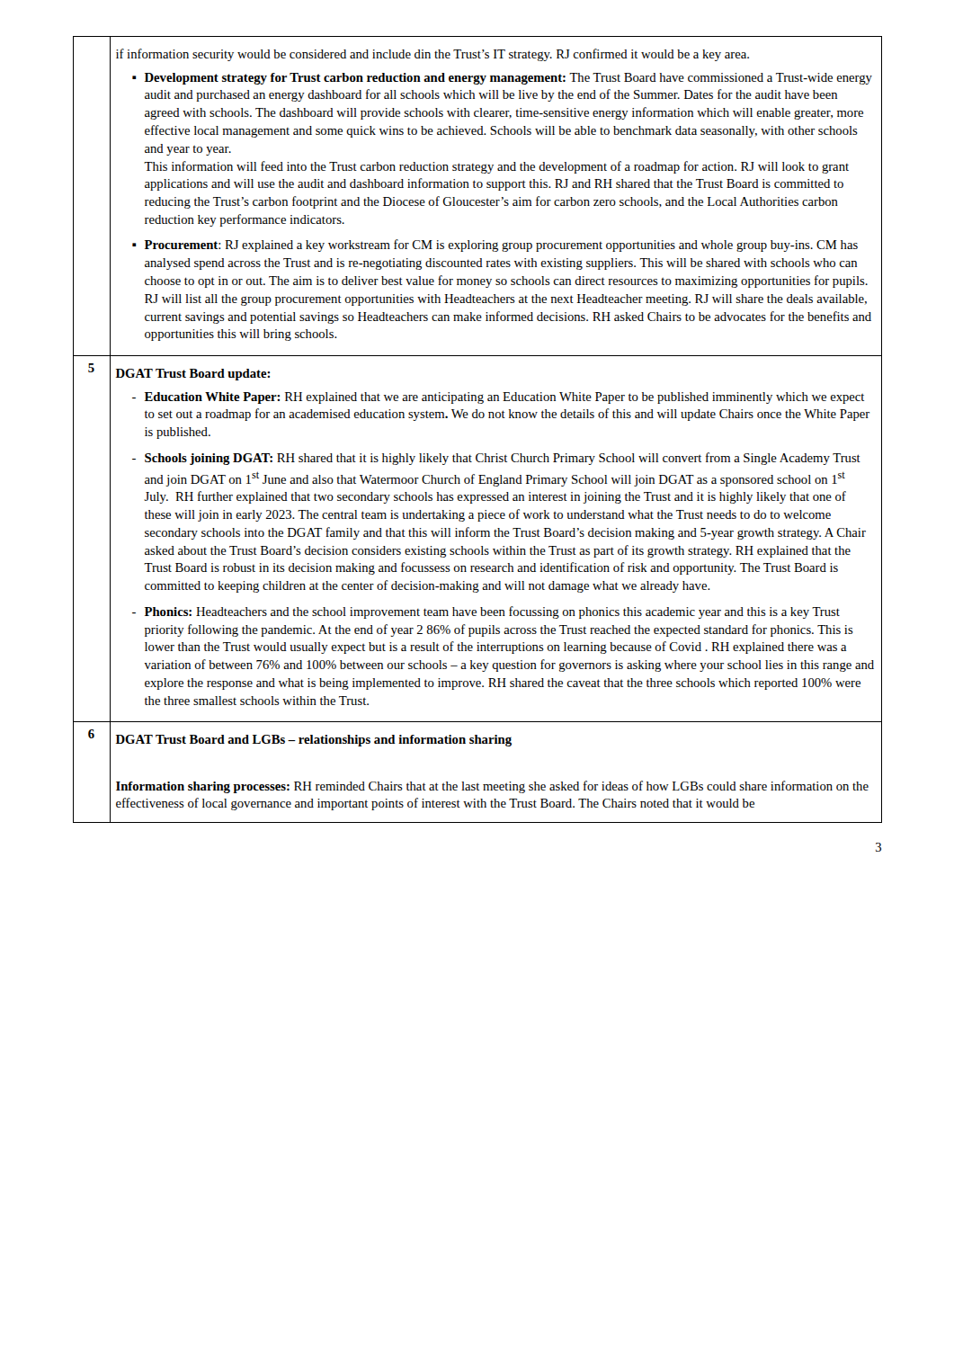| | if information security would be considered and include din the Trust’s IT strategy. RJ confirmed it would be a key area. Development strategy for Trust carbon reduction and energy management: The Trust Board have commissioned a Trust-wide energy audit and purchased an energy dashboard for all schools which will be live by the end of the Summer. Dates for the audit have been agreed with schools. The dashboard will provide schools with clearer, time-sensitive energy information which will enable greater, more effective local management and some quick wins to be achieved. Schools will be able to benchmark data seasonally, with other schools and year to year. This information will feed into the Trust carbon reduction strategy and the development of a roadmap for action. RJ will look to grant applications and will use the audit and dashboard information to support this. RJ and RH shared that the Trust Board is committed to reducing the Trust’s carbon footprint and the Diocese of Gloucester’s aim for carbon zero schools, and the Local Authorities carbon reduction key performance indicators. Procurement : RJ explained a key workstream for CM is exploring group procurement opportunities and whole group buy-ins. CM has analysed spend across the Trust and is re-negotiating discounted rates with existing suppliers. This will be shared with schools who can choose to opt in or out. The aim is to deliver best value for money so schools can direct resources to maximizing opportunities for pupils. RJ will list all the group procurement opportunities with Headteachers at the next Headteacher meeting. RJ will share the deals available, current savings and potential savings so Headteachers can make informed decisions. RH asked Chairs to be advocates for the benefits and opportunities this will bring schools. |
| 5 | DGAT Trust Board update: Education White Paper: RH explained that we are anticipating an Education White Paper to be published imminently which we expect to set out a roadmap for an academised education system . We do not know the details of this and will update Chairs once the White Paper is published. Schools joining DGAT: RH shared that it is highly likely that Christ Church Primary School will convert from a Single Academy Trust and join DGAT on 1 st June and also that Watermoor Church of England Primary School will join DGAT as a sponsored school on 1 st July. RH further explained that two secondary schools has expressed an interest in joining the Trust and it is highly likely that one of these will join in early 2023. The central team is undertaking a piece of work to understand what the Trust needs to do to welcome secondary schools into the DGAT family and that this will inform the Trust Board’s decision making and 5-year growth strategy. A Chair asked about the Trust Board’s decision considers existing schools within the Trust as part of its growth strategy. RH explained that the Trust Board is robust in its decision making and focussess on research and identification of risk and opportunity. The Trust Board is committed to keeping children at the center of decision-making and will not damage what we already have. Phonics: Headteachers and the school improvement team have been focussing on phonics this academic year and this is a key Trust priority following the pandemic. At the end of year 2 86% of pupils across the Trust reached the expected standard for phonics. This is lower than the Trust would usually expect but is a result of the interruptions on learning because of Covid . RH explained there was a variation of between 76% and 100% between our schools – a key question for governors is asking where your school lies in this range and explore the response and what is being implemented to improve. RH shared the caveat that the three schools which reported 100% were the three smallest schools within the Trust. |
| 6 | DGAT Trust Board and LGBs – relationships and information sharing Information sharing processes: RH reminded Chairs that at the last meeting she asked for ideas of how LGBs could share information on the effectiveness of local governance and important points of interest with the Trust Board. The Chairs noted that it would be |
3